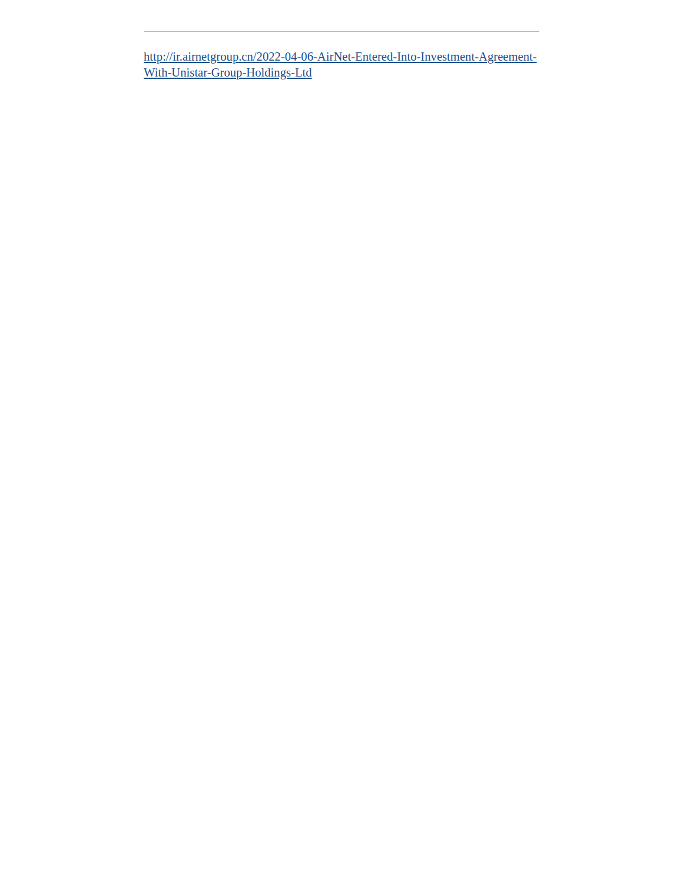http://ir.airnetgroup.cn/2022-04-06-AirNet-Entered-Into-Investment-Agreement-With-Unistar-Group-Holdings-Ltd